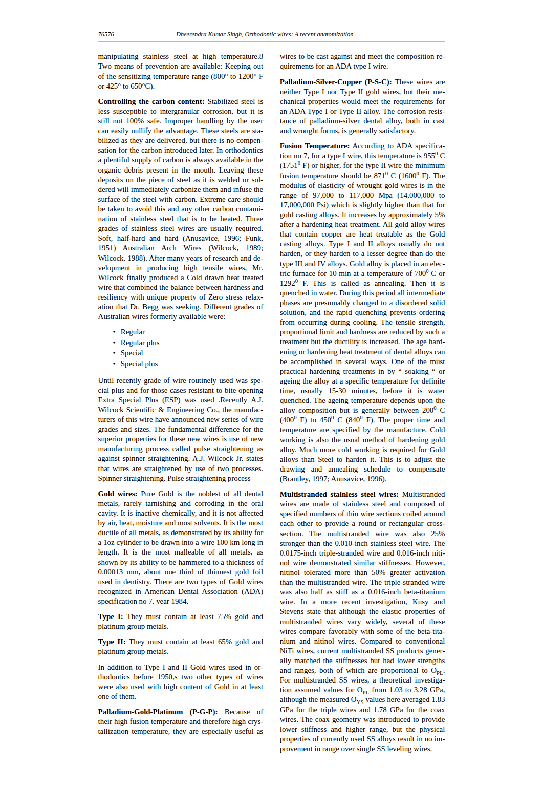76576 Dheerendra Kumar Singh, Orthodontic wires: A recent anatomization
manipulating stainless steel at high temperature.8 Two means of prevention are available: Keeping out of the sensitizing temperature range (800° to 1200° F or 425° to 650°C).
Controlling the carbon content: Stabilized steel is less susceptible to intergranular corrosion, but it is still not 100% safe. Improper handling by the user can easily nullify the advantage. These steels are stabilized as they are delivered, but there is no compensation for the carbon introduced later. In orthodontics a plentiful supply of carbon is always available in the organic debris present in the mouth. Leaving these deposits on the piece of steel as it is welded or soldered will immediately carbonize them and infuse the surface of the steel with carbon. Extreme care should be taken to avoid this and any other carbon contamination of stainless steel that is to be heated. Three grades of stainless steel wires are usually required. Soft, half-hard and hard (Anusavice, 1996; Funk, 1951) Australian Arch Wires (Wilcock, 1989; Wilcock, 1988). After many years of research and development in producing high tensile wires, Mr. Wilcock finally produced a Cold drawn heat treated wire that combined the balance between hardness and resiliency with unique property of Zero stress relaxation that Dr. Begg was seeking. Different grades of Australian wires formerly available were:
Regular
Regular plus
Special
Special plus
Until recently grade of wire routinely used was special plus and for those cases resistant to bite opening Extra Special Plus (ESP) was used .Recently A.J. Wilcock Scientific & Engineering Co., the manufacturers of this wire have announced new series of wire grades and sizes. The fundamental difference for the superior properties for these new wires is use of new manufacturing process called pulse straightening as against spinner straightening. A.J. Wilcock Jr. states that wires are straightened by use of two processes. Spinner straightening. Pulse straightening process
Gold wires: Pure Gold is the noblest of all dental metals, rarely tarnishing and corroding in the oral cavity. It is inactive chemically, and it is not affected by air, heat, moisture and most solvents. It is the most ductile of all metals, as demonstrated by its ability for a 1oz cylinder to be drawn into a wire 100 km long in length. It is the most malleable of all metals, as shown by its ability to be hammered to a thickness of 0.00013 mm, about one third of thinnest gold foil used in dentistry. There are two types of Gold wires recognized in American Dental Association (ADA) specification no 7, year 1984.
Type I: They must contain at least 75% gold and platinum group metals.
Type II: They must contain at least 65% gold and platinum group metals.
In addition to Type I and II Gold wires used in orthodontics before 1950,s two other types of wires were also used with high content of Gold in at least one of them.
Palladium-Gold-Platinum (P-G-P): Because of their high fusion temperature and therefore high crystallization temperature, they are especially useful as wires to be cast against and meet the composition requirements for an ADA type I wire.
Palladium-Silver-Copper (P-S-C): These wires are neither Type I nor Type II gold wires, but their mechanical properties would meet the requirements for an ADA Type I or Type II alloy. The corrosion resistance of palladium-silver dental alloy, both in cast and wrought forms, is generally satisfactory.
Fusion Temperature: According to ADA specification no 7, for a type I wire, this temperature is 9550 C (17510 F) or higher, for the type II wire the minimum fusion temperature should be 8710 C (16000 F). The modulus of elasticity of wrought gold wires is in the range of 97,000 to 117,000 Mpa (14,000,000 to 17,000,000 Psi) which is slightly higher than that for gold casting alloys. It increases by approximately 5% after a hardening heat treatment. All gold alloy wires that contain copper are heat treatable as the Gold casting alloys. Type I and II alloys usually do not harden, or they harden to a lesser degree than do the type III and IV alloys. Gold alloy is placed in an electric furnace for 10 min at a temperature of 7000 C or 12920 F. This is called as annealing. Then it is quenched in water. During this period all intermediate phases are presumably changed to a disordered solid solution, and the rapid quenching prevents ordering from occurring during cooling. The tensile strength, proportional limit and hardness are reduced by such a treatment but the ductility is increased. The age hardening or hardening heat treatment of dental alloys can be accomplished in several ways. One of the must practical hardening treatments in by “ soaking “ or ageing the alloy at a specific temperature for definite time, usually 15-30 minutes, before it is water quenched. The ageing temperature depends upon the alloy composition but is generally between 2000 C (4000 F) to 4500 C (8400 F). The proper time and temperature are specified by the manufacture. Cold working is also the usual method of hardening gold alloy. Much more cold working is required for Gold alloys than Steel to harden it. This is to adjust the drawing and annealing schedule to compensate (Brantley, 1997; Anusavice, 1996).
Multistranded stainless steel wires: Multistranded wires are made of stainless steel and composed of specified numbers of thin wire sections coiled around each other to provide a round or rectangular cross-section. The multistranded wire was also 25% stronger than the 0.010-inch stainless steel wire. The 0.0175-inch triple-stranded wire and 0.016-inch nitinol wire demonstrated similar stiffnesses. However, nitinol tolerated more than 50% greater activation than the multistranded wire. The triple-stranded wire was also half as stiff as a 0.016-inch beta-titanium wire. In a more recent investigation, Kusy and Stevens state that although the elastic properties of multistranded wires vary widely, several of these wires compare favorably with some of the beta-titanium and nitinol wires. Compared to conventional NiTi wires, current multistranded SS products generally matched the stiffnesses but had lower strengths and ranges, both of which are proportional to OPL. For multistranded SS wires, a theoretical investigation assumed values for OPL from 1.03 to 3.28 GPa, although the measured OYS values here averaged 1.83 GPa for the triple wires and 1.78 GPa for the coax wires. The coax geometry was introduced to provide lower stiffness and higher range, but the physical properties of currently used SS alloys result in no improvement in range over single SS leveling wires.